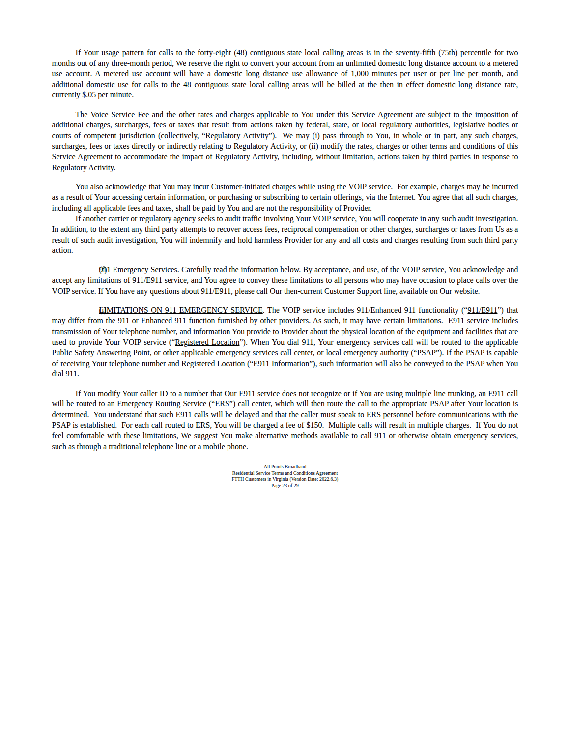If Your usage pattern for calls to the forty-eight (48) contiguous state local calling areas is in the seventy-fifth (75th) percentile for two months out of any three-month period, We reserve the right to convert your account from an unlimited domestic long distance account to a metered use account. A metered use account will have a domestic long distance use allowance of 1,000 minutes per user or per line per month, and additional domestic use for calls to the 48 contiguous state local calling areas will be billed at the then in effect domestic long distance rate, currently $.05 per minute.
The Voice Service Fee and the other rates and charges applicable to You under this Service Agreement are subject to the imposition of additional charges, surcharges, fees or taxes that result from actions taken by federal, state, or local regulatory authorities, legislative bodies or courts of competent jurisdiction (collectively, “Regulatory Activity”). We may (i) pass through to You, in whole or in part, any such charges, surcharges, fees or taxes directly or indirectly relating to Regulatory Activity, or (ii) modify the rates, charges or other terms and conditions of this Service Agreement to accommodate the impact of Regulatory Activity, including, without limitation, actions taken by third parties in response to Regulatory Activity.
You also acknowledge that You may incur Customer-initiated charges while using the VOIP service. For example, charges may be incurred as a result of Your accessing certain information, or purchasing or subscribing to certain offerings, via the Internet. You agree that all such charges, including all applicable fees and taxes, shall be paid by You and are not the responsibility of Provider.
If another carrier or regulatory agency seeks to audit traffic involving Your VOIP service, You will cooperate in any such audit investigation. In addition, to the extent any third party attempts to recover access fees, reciprocal compensation or other charges, surcharges or taxes from Us as a result of such audit investigation, You will indemnify and hold harmless Provider for any and all costs and charges resulting from such third party action.
(f) 911 Emergency Services. Carefully read the information below. By acceptance, and use, of the VOIP service, You acknowledge and accept any limitations of 911/E911 service, and You agree to convey these limitations to all persons who may have occasion to place calls over the VOIP service. If You have any questions about 911/E911, please call Our then-current Customer Support line, available on Our website.
(i) LIMITATIONS ON 911 EMERGENCY SERVICE. The VOIP service includes 911/Enhanced 911 functionality (“911/E911”) that may differ from the 911 or Enhanced 911 function furnished by other providers. As such, it may have certain limitations. E911 service includes transmission of Your telephone number, and information You provide to Provider about the physical location of the equipment and facilities that are used to provide Your VOIP service (“Registered Location”). When You dial 911, Your emergency services call will be routed to the applicable Public Safety Answering Point, or other applicable emergency services call center, or local emergency authority (“PSAP”). If the PSAP is capable of receiving Your telephone number and Registered Location (“E911 Information”), such information will also be conveyed to the PSAP when You dial 911.
If You modify Your caller ID to a number that Our E911 service does not recognize or if You are using multiple line trunking, an E911 call will be routed to an Emergency Routing Service (“ERS”) call center, which will then route the call to the appropriate PSAP after Your location is determined. You understand that such E911 calls will be delayed and that the caller must speak to ERS personnel before communications with the PSAP is established. For each call routed to ERS, You will be charged a fee of $150. Multiple calls will result in multiple charges. If You do not feel comfortable with these limitations, We suggest You make alternative methods available to call 911 or otherwise obtain emergency services, such as through a traditional telephone line or a mobile phone.
All Points Broadband
Residential Service Terms and Conditions Agreement
FTTH Customers in Virginia (Version Date: 2022.6.3)
Page 23 of 29